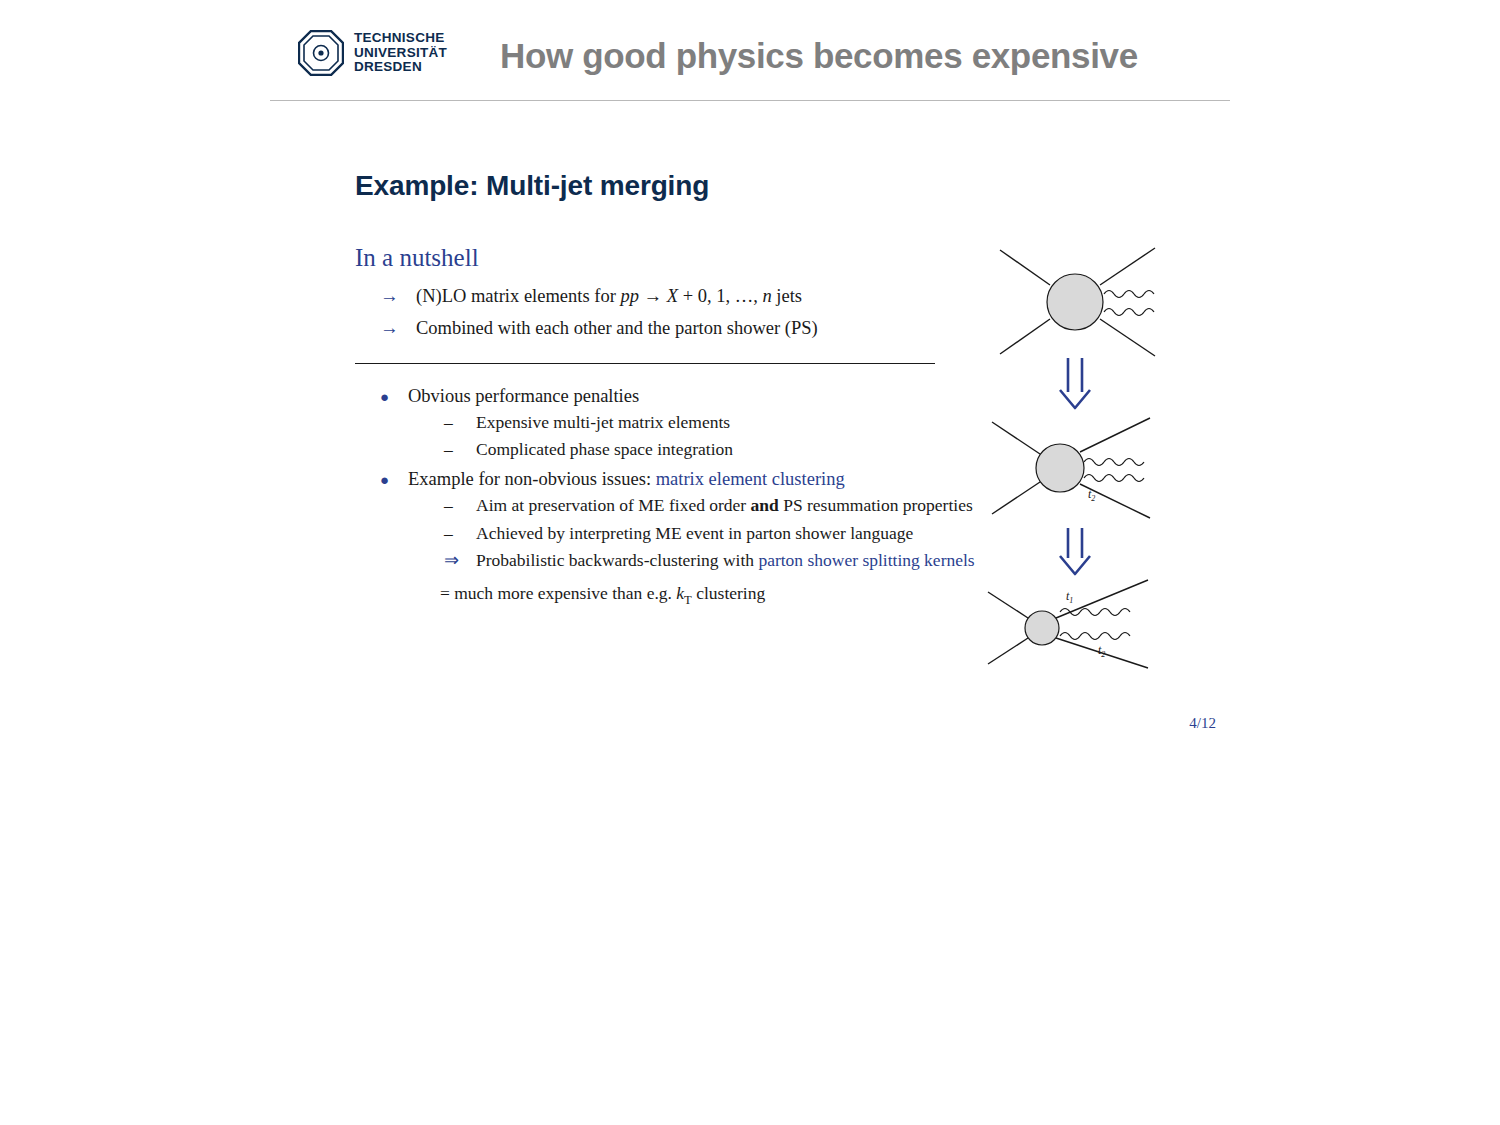Technische
Universität
Dresden
How good physics becomes expensive
Example: Multi‑jet merging
In a nutshell
→(N)LO matrix elements for pp → X + 0, 1, …, n jets
→Combined with each other and the parton shower (PS)
●
Obvious performance penalties
–Expensive multi‑jet matrix elements
–Complicated phase space integration
●
Example for non‑obvious issues: matrix element clustering
–Aim at preservation of ME fixed order and PS resummation properties
–Achieved by interpreting ME event in parton shower language
⇒Probabilistic backwards‑clustering with parton shower splitting kernels
= much more expensive than e.g. kT clustering
t2 t1 t2
4/12